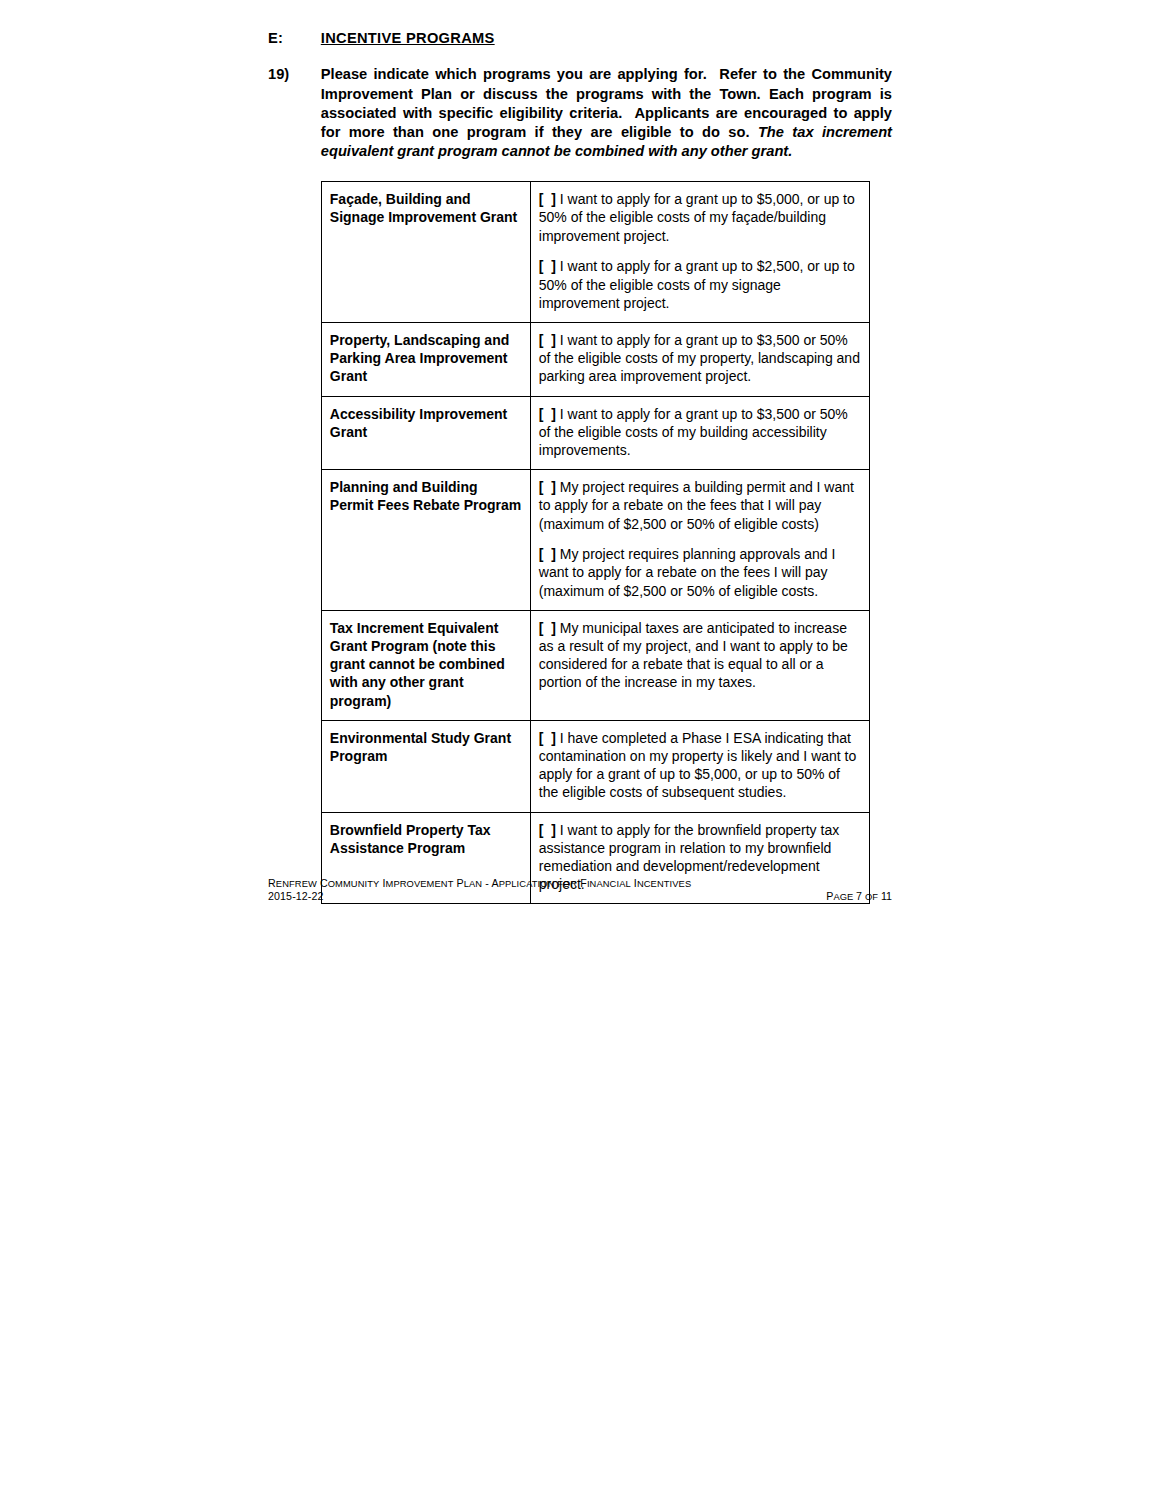E: INCENTIVE PROGRAMS
19)
Please indicate which programs you are applying for. Refer to the Community Improvement Plan or discuss the programs with the Town. Each program is associated with specific eligibility criteria. Applicants are encouraged to apply for more than one program if they are eligible to do so. The tax increment equivalent grant program cannot be combined with any other grant.
| Façade, Building and Signage Improvement Grant | [ ] I want to apply for a grant up to $5,000, or up to 50% of the eligible costs of my façade/building improvement project. [ ] I want to apply for a grant up to $2,500, or up to 50% of the eligible costs of my signage improvement project. |
| Property, Landscaping and Parking Area Improvement Grant | [ ] I want to apply for a grant up to $3,500 or 50% of the eligible costs of my property, landscaping and parking area improvement project. |
| Accessibility Improvement Grant | [ ] I want to apply for a grant up to $3,500 or 50% of the eligible costs of my building accessibility improvements. |
| Planning and Building Permit Fees Rebate Program | [ ] My project requires a building permit and I want to apply for a rebate on the fees that I will pay (maximum of $2,500 or 50% of eligible costs) [ ] My project requires planning approvals and I want to apply for a rebate on the fees I will pay (maximum of $2,500 or 50% of eligible costs. |
| Tax Increment Equivalent Grant Program (note this grant cannot be combined with any other grant program) | [ ] My municipal taxes are anticipated to increase as a result of my project, and I want to apply to be considered for a rebate that is equal to all or a portion of the increase in my taxes. |
| Environmental Study Grant Program | [ ] I have completed a Phase I ESA indicating that contamination on my property is likely and I want to apply for a grant of up to $5,000, or up to 50% of the eligible costs of subsequent studies. |
| Brownfield Property Tax Assistance Program | [ ] I want to apply for the brownfield property tax assistance program in relation to my brownfield remediation and development/redevelopment project. |
RENFREW COMMUNITY IMPROVEMENT PLAN - APPLICATION FOR FINANCIAL INCENTIVES
2015-12-22
PAGE 7 OF 11